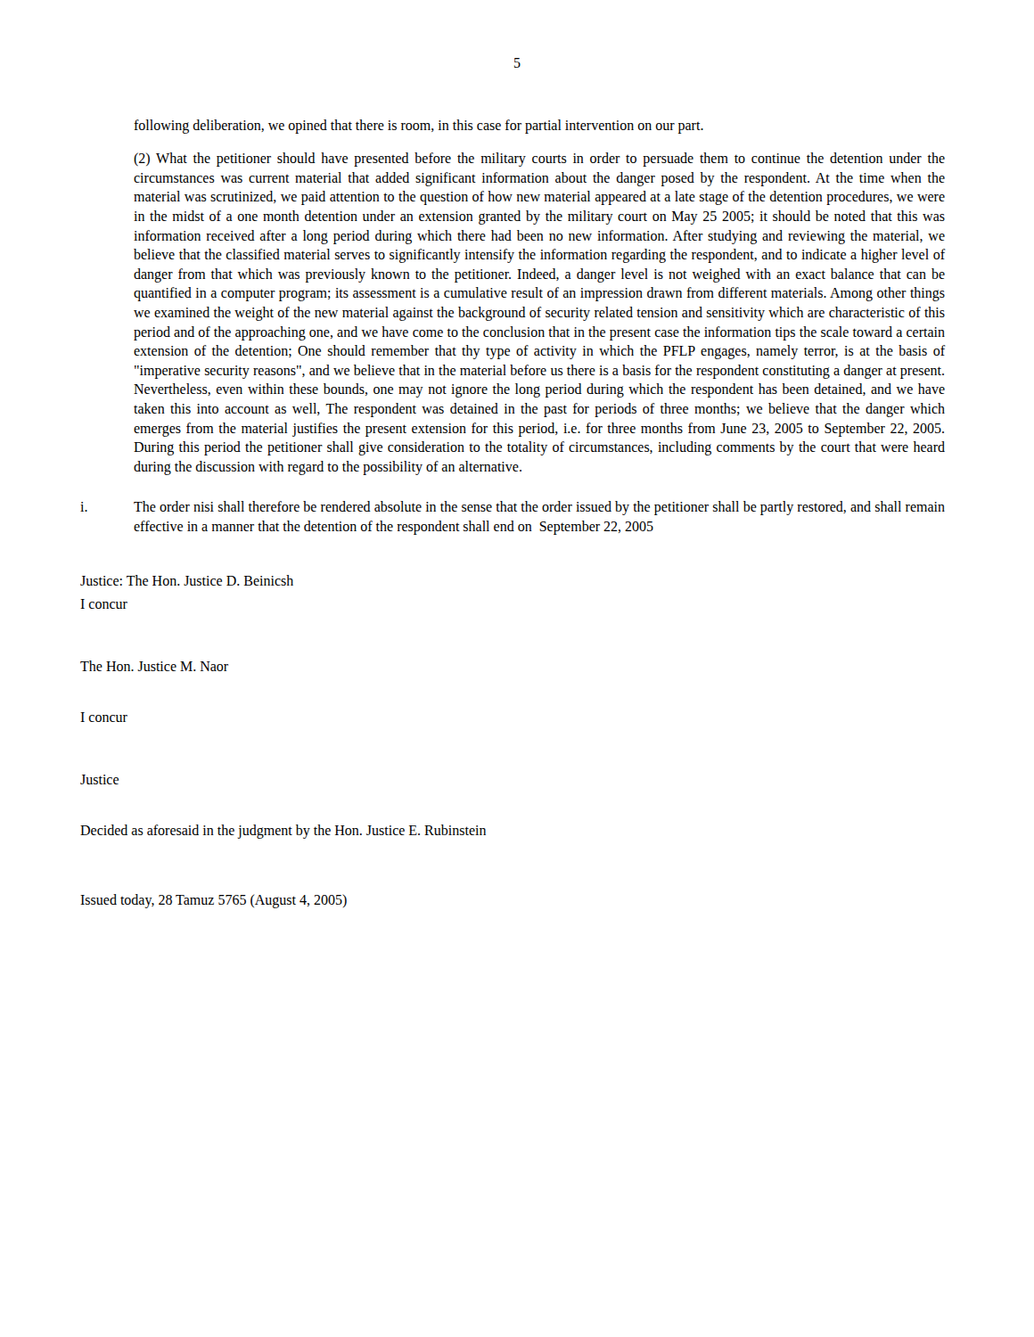5
following deliberation, we opined that there is room, in this case for partial intervention on our part.
(2) What the petitioner should have presented before the military courts in order to persuade them to continue the detention under the circumstances was current material that added significant information about the danger posed by the respondent. At the time when the material was scrutinized, we paid attention to the question of how new material appeared at a late stage of the detention procedures, we were in the midst of a one month detention under an extension granted by the military court on May 25 2005; it should be noted that this was information received after a long period during which there had been no new information. After studying and reviewing the material, we believe that the classified material serves to significantly intensify the information regarding the respondent, and to indicate a higher level of danger from that which was previously known to the petitioner. Indeed, a danger level is not weighed with an exact balance that can be quantified in a computer program; its assessment is a cumulative result of an impression drawn from different materials. Among other things we examined the weight of the new material against the background of security related tension and sensitivity which are characteristic of this period and of the approaching one, and we have come to the conclusion that in the present case the information tips the scale toward a certain extension of the detention; One should remember that thy type of activity in which the PFLP engages, namely terror, is at the basis of "imperative security reasons", and we believe that in the material before us there is a basis for the respondent constituting a danger at present. Nevertheless, even within these bounds, one may not ignore the long period during which the respondent has been detained, and we have taken this into account as well, The respondent was detained in the past for periods of three months; we believe that the danger which emerges from the material justifies the present extension for this period, i.e. for three months from June 23, 2005 to September 22, 2005. During this period the petitioner shall give consideration to the totality of circumstances, including comments by the court that were heard during the discussion with regard to the possibility of an alternative.
i.
The order nisi shall therefore be rendered absolute in the sense that the order issued by the petitioner shall be partly restored, and shall remain effective in a manner that the detention of the respondent shall end on September 22, 2005
Justice: The Hon. Justice D. Beinicsh
I concur
The Hon. Justice M. Naor
I concur
Justice
Decided as aforesaid in the judgment by the Hon. Justice E. Rubinstein
Issued today, 28 Tamuz 5765 (August 4, 2005)